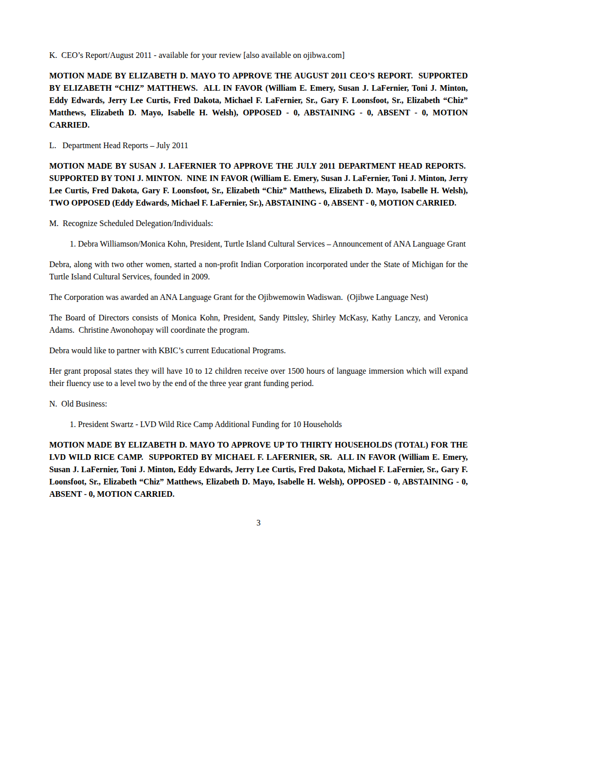K. CEO’s Report/August 2011 - available for your review [also available on ojibwa.com]
MOTION MADE BY ELIZABETH D. MAYO TO APPROVE THE AUGUST 2011 CEO’S REPORT. SUPPORTED BY ELIZABETH “CHIZ” MATTHEWS. ALL IN FAVOR (William E. Emery, Susan J. LaFernier, Toni J. Minton, Eddy Edwards, Jerry Lee Curtis, Fred Dakota, Michael F. LaFernier, Sr., Gary F. Loonsfoot, Sr., Elizabeth “Chiz” Matthews, Elizabeth D. Mayo, Isabelle H. Welsh), OPPOSED - 0, ABSTAINING - 0, ABSENT - 0, MOTION CARRIED.
L. Department Head Reports – July 2011
MOTION MADE BY SUSAN J. LAFERNIER TO APPROVE THE JULY 2011 DEPARTMENT HEAD REPORTS. SUPPORTED BY TONI J. MINTON. NINE IN FAVOR (William E. Emery, Susan J. LaFernier, Toni J. Minton, Jerry Lee Curtis, Fred Dakota, Gary F. Loonsfoot, Sr., Elizabeth “Chiz” Matthews, Elizabeth D. Mayo, Isabelle H. Welsh), TWO OPPOSED (Eddy Edwards, Michael F. LaFernier, Sr.), ABSTAINING - 0, ABSENT - 0, MOTION CARRIED.
M. Recognize Scheduled Delegation/Individuals:
Debra Williamson/Monica Kohn, President, Turtle Island Cultural Services – Announcement of ANA Language Grant
Debra, along with two other women, started a non-profit Indian Corporation incorporated under the State of Michigan for the Turtle Island Cultural Services, founded in 2009.
The Corporation was awarded an ANA Language Grant for the Ojibwemowin Wadiswan. (Ojibwe Language Nest)
The Board of Directors consists of Monica Kohn, President, Sandy Pittsley, Shirley McKasy, Kathy Lanczy, and Veronica Adams. Christine Awonohopay will coordinate the program.
Debra would like to partner with KBIC’s current Educational Programs.
Her grant proposal states they will have 10 to 12 children receive over 1500 hours of language immersion which will expand their fluency use to a level two by the end of the three year grant funding period.
N. Old Business:
President Swartz - LVD Wild Rice Camp Additional Funding for 10 Households
MOTION MADE BY ELIZABETH D. MAYO TO APPROVE UP TO THIRTY HOUSEHOLDS (TOTAL) FOR THE LVD WILD RICE CAMP. SUPPORTED BY MICHAEL F. LAFERNIER, SR. ALL IN FAVOR (William E. Emery, Susan J. LaFernier, Toni J. Minton, Eddy Edwards, Jerry Lee Curtis, Fred Dakota, Michael F. LaFernier, Sr., Gary F. Loonsfoot, Sr., Elizabeth “Chiz” Matthews, Elizabeth D. Mayo, Isabelle H. Welsh), OPPOSED - 0, ABSTAINING - 0, ABSENT - 0, MOTION CARRIED.
3